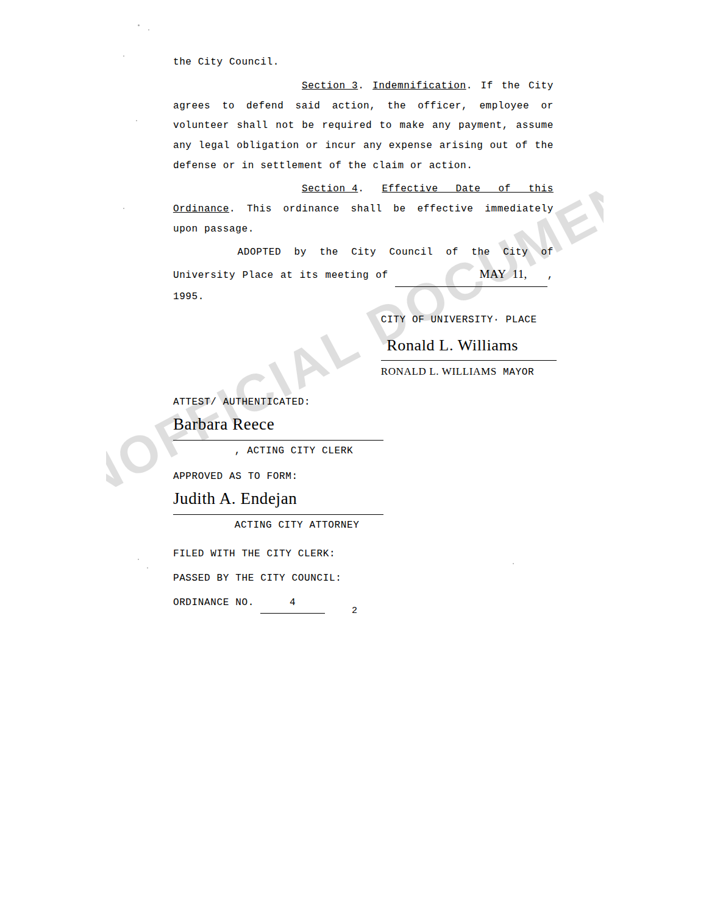UNOFFICIAL DOCUMENT
the City Council.
Section 3. Indemnification. If the City agrees to defend said action, the officer, employee or volunteer shall not be required to make any payment, assume any legal obligation or incur any expense arising out of the defense or in settlement of the claim or action.
Section 4. Effective Date of this Ordinance. This ordinance shall be effective immediately upon passage.
ADOPTED by the City Council of the City of University Place at its meeting of MAY 11,, 1995.
CITY OF UNIVERSITY· PLACE
Ronald L. Williams
RONALD L. WILLIAMS MAYOR
ATTEST/ AUTHENTICATED:
Barbara Reece
, ACTING CITY CLERK
APPROVED AS TO FORM:
Judith A. Endejan
ACTING CITY ATTORNEY
FILED WITH THE CITY CLERK:
PASSED BY THE CITY COUNCIL:
ORDINANCE NO. 4
2